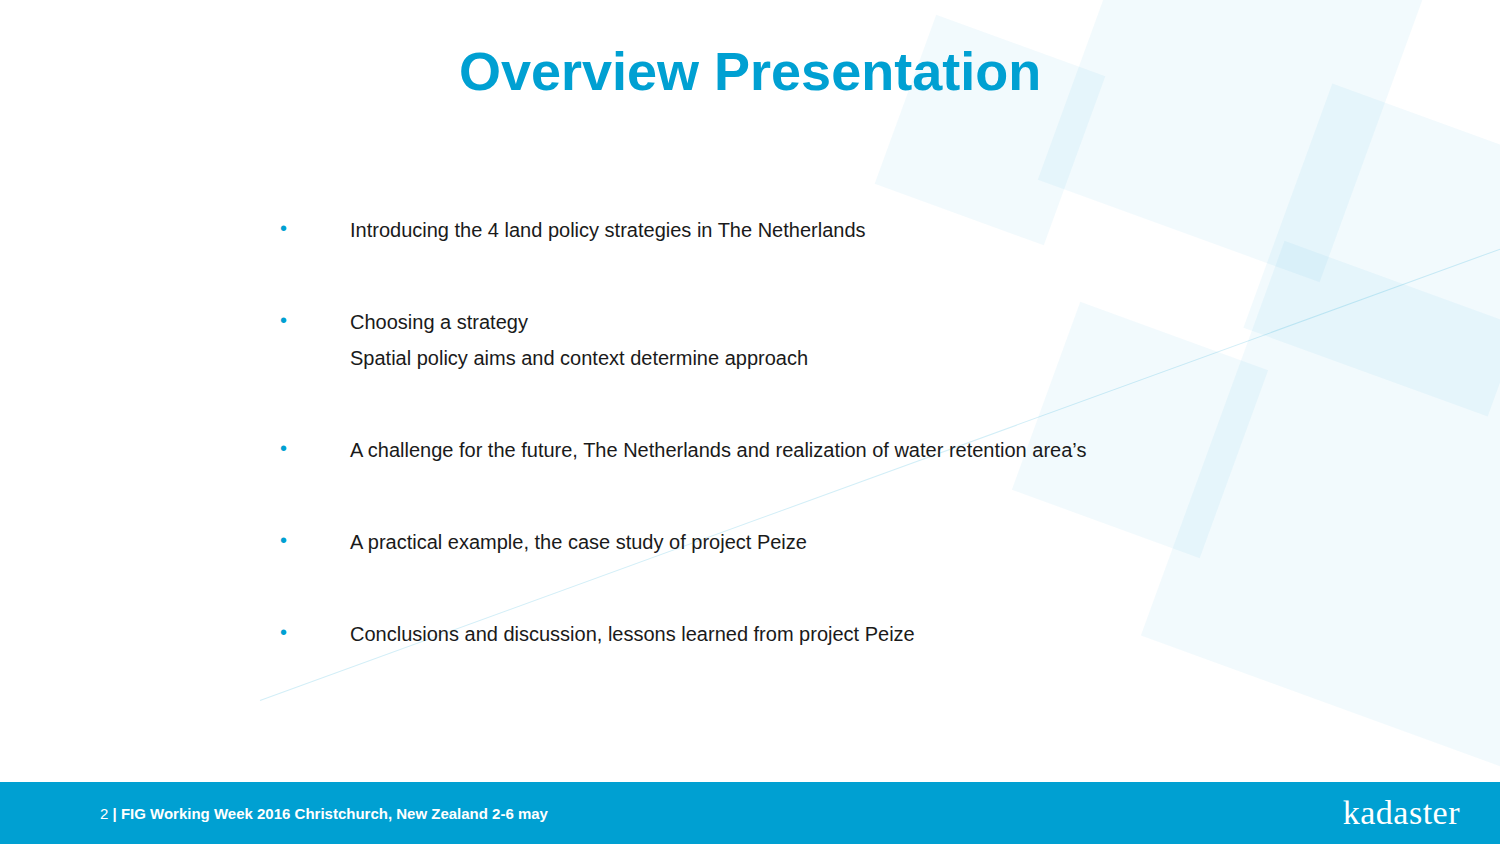Overview Presentation
Introducing the 4 land policy strategies in The Netherlands
Choosing a strategy Spatial policy aims and context determine approach
A challenge for the future, The Netherlands and realization of water retention area’s
A practical example, the case study of project Peize
Conclusions and discussion, lessons learned from project Peize
2 | FIG Working Week 2016 Christchurch, New Zealand 2-6 may
kadaster